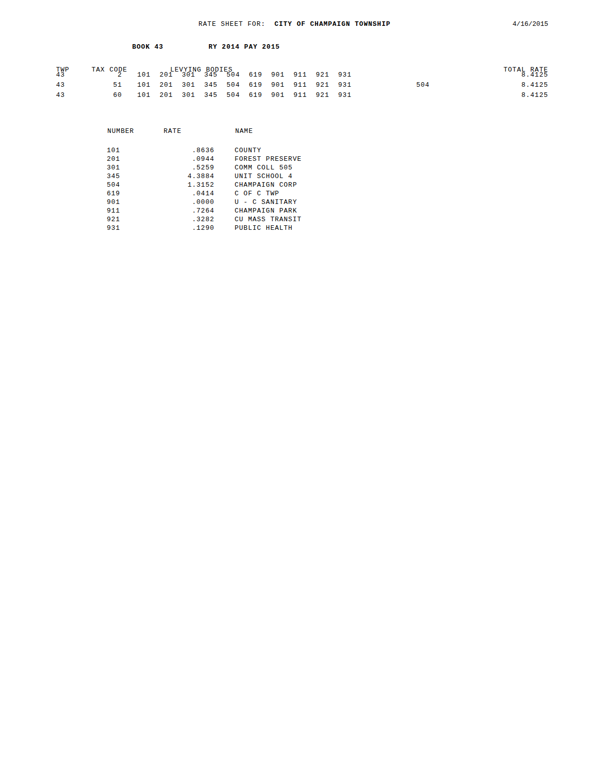RATE SHEET FOR: CITY OF CHAMPAIGN TOWNSHIP
4/16/2015
BOOK 43 RY 2014 PAY 2015
TWP TAX CODE LEVYING BODIES TOTAL RATE
43 2 101 201 301 345 504 619 901 911 921 931 8.4125
43 51 101 201 301 345 504 619 901 911 921 931 504 8.4125
43 60 101 201 301 345 504 619 901 911 921 931 8.4125
| NUMBER | RATE | NAME |
| --- | --- | --- |
| 101 | .8636 | COUNTY |
| 201 | .0944 | FOREST PRESERVE |
| 301 | .5259 | COMM COLL 505 |
| 345 | 4.3884 | UNIT SCHOOL 4 |
| 504 | 1.3152 | CHAMPAIGN CORP |
| 619 | .0414 | C OF C TWP |
| 901 | .0000 | U - C SANITARY |
| 911 | .7264 | CHAMPAIGN PARK |
| 921 | .3282 | CU MASS TRANSIT |
| 931 | .1290 | PUBLIC HEALTH |